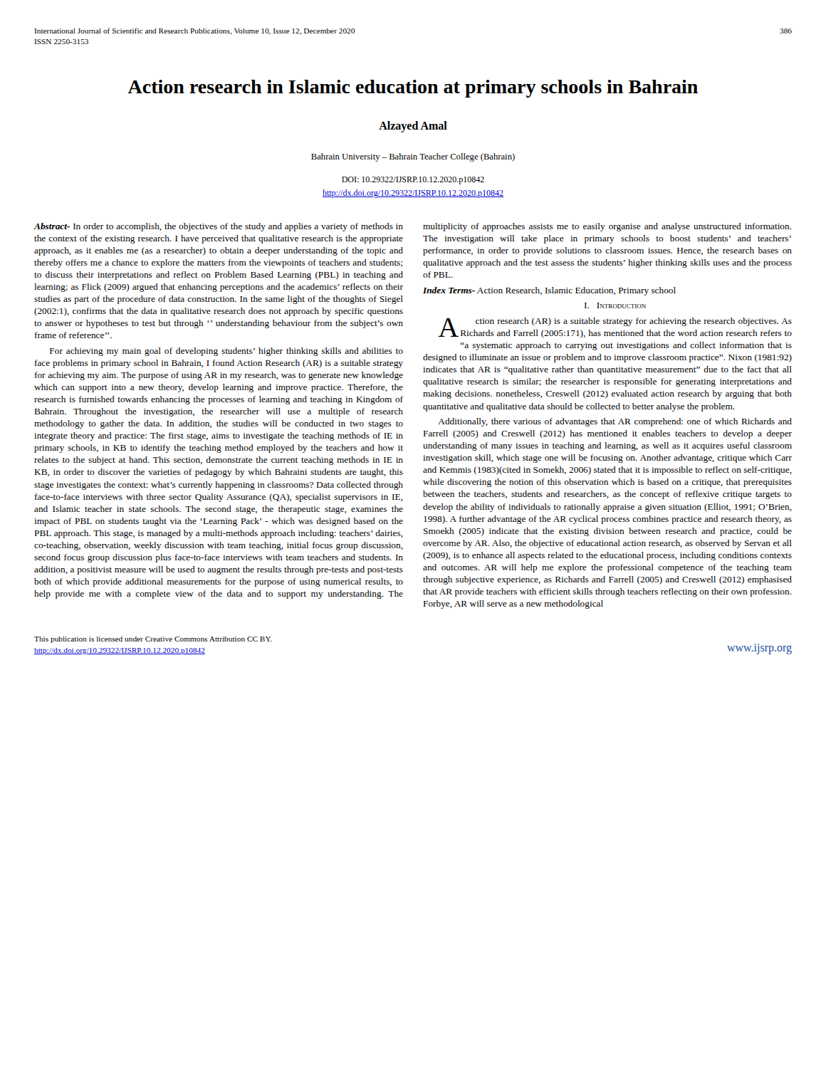386 International Journal of Scientific and Research Publications, Volume 10, Issue 12, December 2020 ISSN 2250-3153
Action research in Islamic education at primary schools in Bahrain
Alzayed Amal
Bahrain University – Bahrain Teacher College (Bahrain)
DOI: 10.29322/IJSRP.10.12.2020.p10842
http://dx.doi.org/10.29322/IJSRP.10.12.2020.p10842
Abstract- In order to accomplish, the objectives of the study and applies a variety of methods in the context of the existing research. I have perceived that qualitative research is the appropriate approach, as it enables me (as a researcher) to obtain a deeper understanding of the topic and thereby offers me a chance to explore the matters from the viewpoints of teachers and students; to discuss their interpretations and reflect on Problem Based Learning (PBL) in teaching and learning; as Flick (2009) argued that enhancing perceptions and the academics’ reflects on their studies as part of the procedure of data construction. In the same light of the thoughts of Siegel (2002:1), confirms that the data in qualitative research does not approach by specific questions to answer or hypotheses to test but through ‘’ understanding behaviour from the subject’s own frame of reference’’.
For achieving my main goal of developing students’ higher thinking skills and abilities to face problems in primary school in Bahrain, I found Action Research (AR) is a suitable strategy for achieving my aim. The purpose of using AR in my research, was to generate new knowledge which can support into a new theory, develop learning and improve practice. Therefore, the research is furnished towards enhancing the processes of learning and teaching in Kingdom of Bahrain. Throughout the investigation, the researcher will use a multiple of research methodology to gather the data. In addition, the studies will be conducted in two stages to integrate theory and practice: The first stage, aims to investigate the teaching methods of IE in primary schools, in KB to identify the teaching method employed by the teachers and how it relates to the subject at hand. This section, demonstrate the current teaching methods in IE in KB, in order to discover the varieties of pedagogy by which Bahraini students are taught, this stage investigates the context: what’s currently happening in classrooms? Data collected through face-to-face interviews with three sector Quality Assurance (QA), specialist supervisors in IE, and Islamic teacher in state schools. The second stage, the therapeutic stage, examines the impact of PBL on students taught via the ‘Learning Pack’ - which was designed based on the PBL approach. This stage, is managed by a multi-methods approach including: teachers’ dairies, co-teaching, observation, weekly discussion with team teaching, initial focus group discussion, second focus group discussion plus face-to-face interviews with team teachers and students. In addition, a positivist measure will be used to augment the results through pre-tests and post-tests both of which provide additional measurements for the purpose of using numerical results, to help provide me with a complete view of the data and to support my understanding. The multiplicity of approaches assists me to easily organise and analyse unstructured information. The investigation will take place in primary schools to boost students’ and teachers’ performance, in order to provide solutions to classroom issues. Hence, the research bases on qualitative approach and the test assess the students’ higher thinking skills uses and the process of PBL.
Index Terms- Action Research, Islamic Education, Primary school
I. Introduction
Action research (AR) is a suitable strategy for achieving the research objectives. As Richards and Farrell (2005:171), has mentioned that the word action research refers to “a systematic approach to carrying out investigations and collect information that is designed to illuminate an issue or problem and to improve classroom practice”. Nixon (1981:92) indicates that AR is “qualitative rather than quantitative measurement” due to the fact that all qualitative research is similar; the researcher is responsible for generating interpretations and making decisions. nonetheless, Creswell (2012) evaluated action research by arguing that both quantitative and qualitative data should be collected to better analyse the problem.
Additionally, there various of advantages that AR comprehend: one of which Richards and Farrell (2005) and Creswell (2012) has mentioned it enables teachers to develop a deeper understanding of many issues in teaching and learning, as well as it acquires useful classroom investigation skill, which stage one will be focusing on. Another advantage, critique which Carr and Kemmis (1983)(cited in Somekh, 2006) stated that it is impossible to reflect on self-critique, while discovering the notion of this observation which is based on a critique, that prerequisites between the teachers, students and researchers, as the concept of reflexive critique targets to develop the ability of individuals to rationally appraise a given situation (Elliot, 1991; O’Brien, 1998). A further advantage of the AR cyclical process combines practice and research theory, as Smoekh (2005) indicate that the existing division between research and practice, could be overcome by AR. Also, the objective of educational action research, as observed by Servan et all (2009), is to enhance all aspects related to the educational process, including conditions contexts and outcomes. AR will help me explore the professional competence of the teaching team through subjective experience, as Richards and Farrell (2005) and Creswell (2012) emphasised that AR provide teachers with efficient skills through teachers reflecting on their own profession. Forbye, AR will serve as a new methodological
This publication is licensed under Creative Commons Attribution CC BY. http://dx.doi.org/10.29322/IJSRP.10.12.2020.p10842 www.ijsrp.org